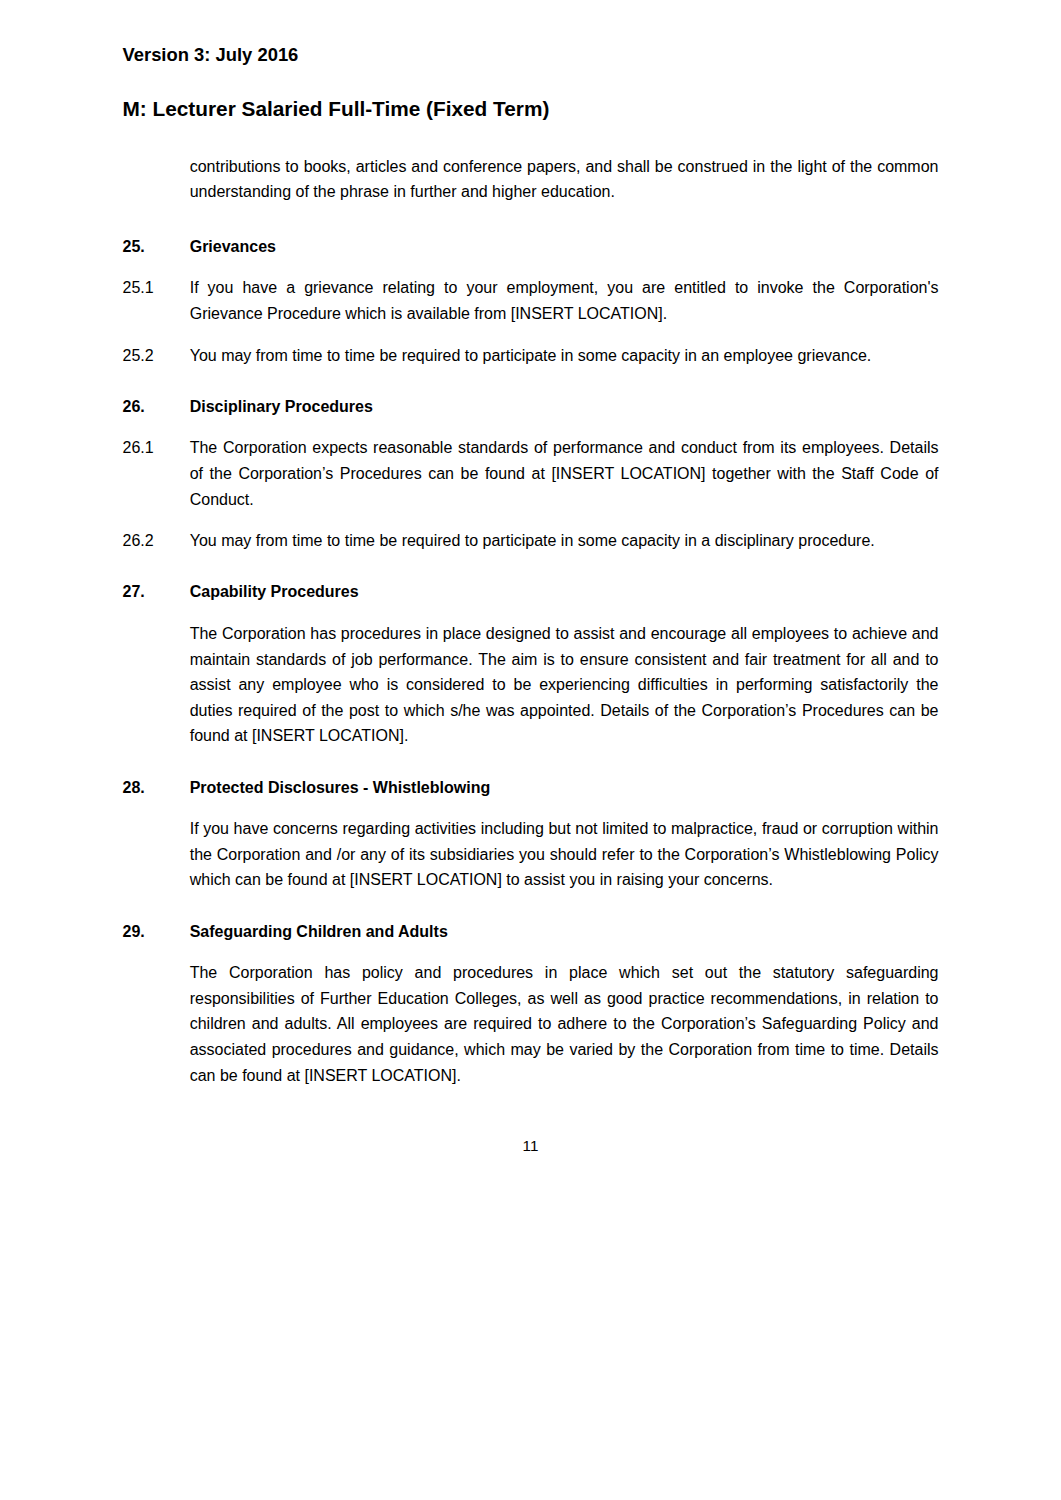Version 3: July 2016
M: Lecturer Salaried Full-Time (Fixed Term)
contributions to books, articles and conference papers, and shall be construed in the light of the common understanding of the phrase in further and higher education.
25. Grievances
25.1 If you have a grievance relating to your employment, you are entitled to invoke the Corporation's Grievance Procedure which is available from [INSERT LOCATION].
25.2 You may from time to time be required to participate in some capacity in an employee grievance.
26. Disciplinary Procedures
26.1 The Corporation expects reasonable standards of performance and conduct from its employees. Details of the Corporation’s Procedures can be found at [INSERT LOCATION] together with the Staff Code of Conduct.
26.2 You may from time to time be required to participate in some capacity in a disciplinary procedure.
27. Capability Procedures
The Corporation has procedures in place designed to assist and encourage all employees to achieve and maintain standards of job performance. The aim is to ensure consistent and fair treatment for all and to assist any employee who is considered to be experiencing difficulties in performing satisfactorily the duties required of the post to which s/he was appointed. Details of the Corporation’s Procedures can be found at [INSERT LOCATION].
28. Protected Disclosures - Whistleblowing
If you have concerns regarding activities including but not limited to malpractice, fraud or corruption within the Corporation and /or any of its subsidiaries you should refer to the Corporation’s Whistleblowing Policy which can be found at [INSERT LOCATION] to assist you in raising your concerns.
29. Safeguarding Children and Adults
The Corporation has policy and procedures in place which set out the statutory safeguarding responsibilities of Further Education Colleges, as well as good practice recommendations, in relation to children and adults. All employees are required to adhere to the Corporation’s Safeguarding Policy and associated procedures and guidance, which may be varied by the Corporation from time to time. Details can be found at [INSERT LOCATION].
11